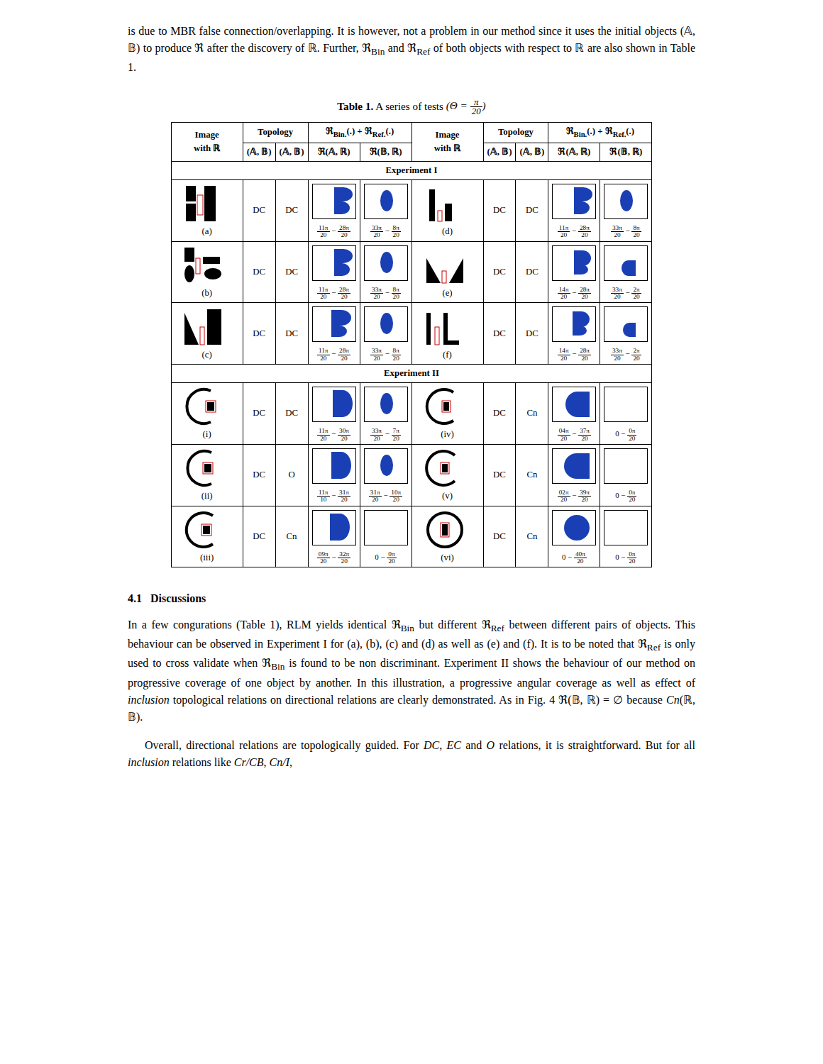is due to MBR false connection/overlapping. It is however, not a problem in our method since it uses the initial objects (𝔸, 𝔹) to produce ℜ after the discovery of ℝ. Further, ℜBin and ℜRef of both objects with respect to ℝ are also shown in Table 1.
Table 1. A series of tests (Θ = π 20)
| Image with ℝ | Topology | ℜ Bin. (.) + ℜ Ref. (.) | Image with ℝ | Topology | ℜ Bin. (.) + ℜ Ref. (.) |
| --- | --- | --- | --- | --- | --- |
| (𝔸, 𝔹) | (𝔸, 𝔹) | ℜ(𝔸, ℝ) | ℜ(𝔹, ℝ) | (𝔸, 𝔹) | (𝔸, 𝔹) | ℜ(𝔸, ℝ) | ℜ(𝔹, ℝ) |
| Experiment I |
| (a) | DC | DC | 11π 20 − 28π 20 | 33π 20 − 8π 20 | (d) | DC | DC | 11π 20 − 28π 20 | 33π 20 − 8π 20 |
| (b) | DC | DC | 11π 20 − 28π 20 | 33π 20 − 8π 20 | (e) | DC | DC | 14π 20 − 28π 20 | 33π 20 − 2π 20 |
| (c) | DC | DC | 11π 20 − 28π 20 | 33π 20 − 8π 20 | (f) | DC | DC | 14π 20 − 28π 20 | 33π 20 − 2π 20 |
| Experiment II |
| (i) | DC | DC | 11π 20 − 30π 20 | 33π 20 − 7π 20 | (iv) | DC | Cn | 04π 20 − 37π 20 | 0 − 0π 20 |
| (ii) | DC | O | 11π 10 − 31π 20 | 31π 20 − 10π 20 | (v) | DC | Cn | 02π 20 − 39π 20 | 0 − 0π 20 |
| (iii) | DC | Cn | 09π 20 − 32π 20 | 0 − 0π 20 | (vi) | DC | Cn | 0 − 40π 20 | 0 − 0π 20 |
4.1 Discussions
In a few congurations (Table 1), RLM yields identical ℜBin but different ℜRef between different pairs of objects. This behaviour can be observed in Experiment I for (a), (b), (c) and (d) as well as (e) and (f). It is to be noted that ℜRef is only used to cross validate when ℜBin is found to be non discriminant. Experiment II shows the behaviour of our method on progressive coverage of one object by another. In this illustration, a progressive angular coverage as well as effect of inclusion topological relations on directional relations are clearly demonstrated. As in Fig. 4 ℜ(𝔹, ℝ) = ∅ because Cn(ℝ, 𝔹).
Overall, directional relations are topologically guided. For DC, EC and O relations, it is straightforward. But for all inclusion relations like Cr/CB, Cn/I,